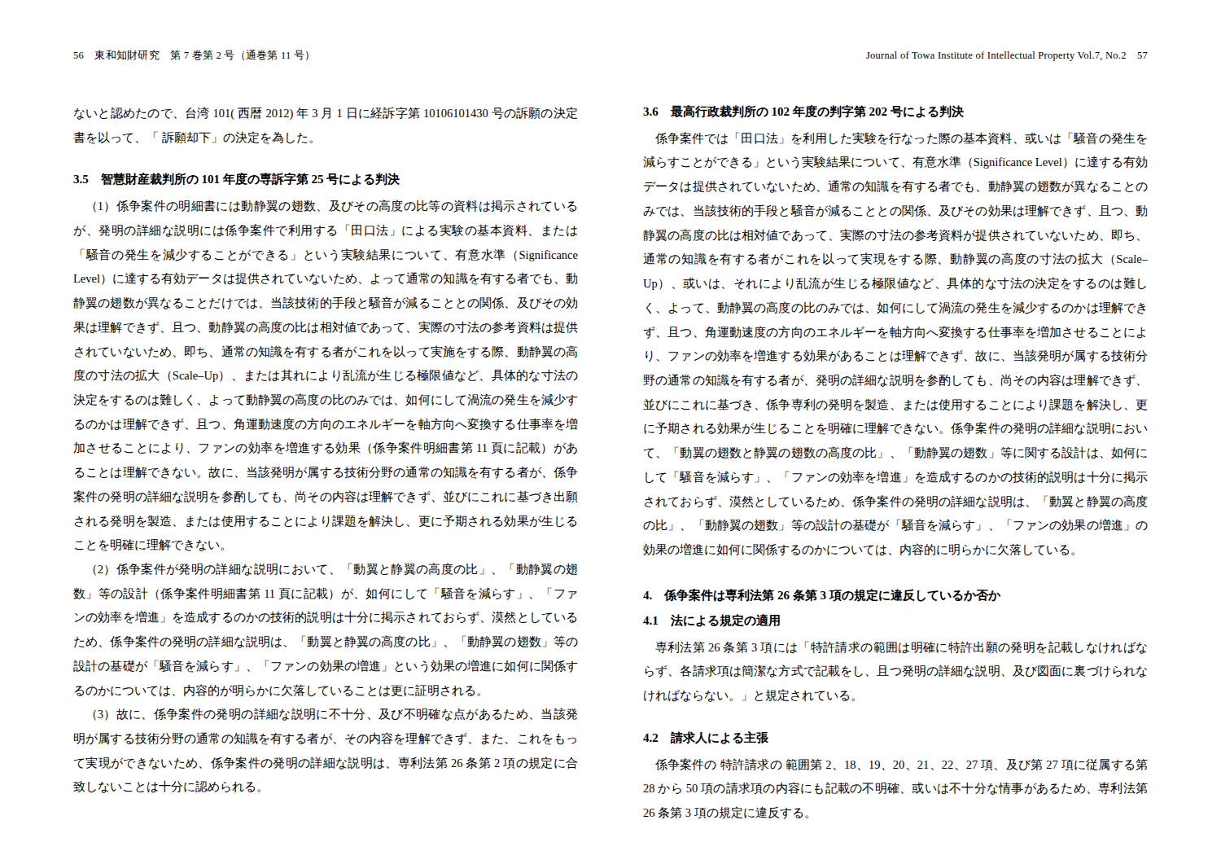56　東和知財研究　第 7 巻第 2 号（通巻第 11 号）
Journal of Towa Institute of Intellectual Property Vol.7, No.2　57
ないと認めたので、台湾 101( 西暦 2012) 年 3 月 1 日に経訴字第 10106101430 号の訴願の決定書を以って、「 訴願却下」の決定を為した。
3.5　智慧財産裁判所の 101 年度の専訴字第 25 号による判決
（1）係争案件の明細書には動静翼の翅数、及びその高度の比等の資料は掲示されているが、発明の詳細な説明には係争案件で利用する「田口法」による実験の基本資料、または「騒音の発生を減少することができる」という実験結果について、有意水準（Significance Level）に達する有効データは提供されていないため、よって通常の知識を有する者でも、動静翼の翅数が異なることだけでは、当該技術的手段と騒音が減ることとの関係、及びその効果は理解できず、且つ、動静翼の高度の比は相対値であって、実際の寸法の参考資料は提供されていないため、即ち、通常の知識を有する者がこれを以って実施をする際、動静翼の高度の寸法の拡大（Scale–Up）、または其れにより乱流が生じる極限値など、具体的な寸法の決定をするのは難しく、よって動静翼の高度の比のみでは、如何にして渦流の発生を減少するのかは理解できず、且つ、角運動速度の方向のエネルギーを軸方向へ変換する仕事率を増加させることにより、ファンの効率を増進する効果（係争案件明細書第 11 頁に記載）があることは理解できない。故に、当該発明が属する技術分野の通常の知識を有する者が、係争案件の発明の詳細な説明を参酌しても、尚その内容は理解できず、並びにこれに基づき出願される発明を製造、または使用することにより課題を解決し、更に予期される効果が生じることを明確に理解できない。
（2）係争案件が発明の詳細な説明において、「動翼と静翼の高度の比」、「動静翼の翅数」等の設計（係争案件明細書第 11 頁に記載）が、如何にして「騒音を減らす」、「ファンの効率を増進」を造成するのかの技術的説明は十分に掲示されておらず、漠然としているため、係争案件の発明の詳細な説明は、「動翼と静翼の高度の比」、「動静翼の翅数」等の設計の基礎が「騒音を減らす」、「ファンの効果の増進」という効果の増進に如何に関係するのかについては、内容的が明らかに欠落していることは更に証明される。
（3）故に、係争案件の発明の詳細な説明に不十分、及び不明確な点があるため、当該発明が属する技術分野の通常の知識を有する者が、その内容を理解できず、また、これをもって実現ができないため、係争案件の発明の詳細な説明は、専利法第 26 条第 2 項の規定に合致しないことは十分に認められる。
3.6　最高行政裁判所の 102 年度の判字第 202 号による判決
係争案件では「田口法」を利用した実験を行なった際の基本資料、或いは「騒音の発生を減らすことができる」という実験結果について、有意水準（Significance Level）に達する有効データは提供されていないため、通常の知識を有する者でも、動静翼の翅数が異なることのみでは、当該技術的手段と騒音が減ることとの関係、及びその効果は理解できず、且つ、動静翼の高度の比は相対値であって、実際の寸法の参考資料が提供されていないため、即ち、通常の知識を有する者がこれを以って実現をする際、動静翼の高度の寸法の拡大（Scale–Up）、或いは、それにより乱流が生じる極限値など、具体的な寸法の決定をするのは難しく、よって、動静翼の高度の比のみでは、如何にして渦流の発生を減少するのかは理解できず、且つ、角運動速度の方向のエネルギーを軸方向へ変換する仕事率を増加させることにより、ファンの効率を増進する効果があることは理解できず、故に、当該発明が属する技術分野の通常の知識を有する者が、発明の詳細な説明を参酌しても、尚その内容は理解できず、並びにこれに基づき、係争専利の発明を製造、または使用することにより課題を解決し、更に予期される効果が生じることを明確に理解できない。係争案件の発明の詳細な説明において、「動翼の翅数と静翼の翅数の高度の比」、「動静翼の翅数」等に関する設計は、如何にして「騒音を減らす」、「ファンの効率を増進」を造成するのかの技術的説明は十分に掲示されておらず、漠然としているため、係争案件の発明の詳細な説明は、「動翼と静翼の高度の比」、「動静翼の翅数」等の設計の基礎が「騒音を減らす」、「ファンの効果の増進」の効果の増進に如何に関係するのかについては、内容的に明らかに欠落している。
4.　係争案件は専利法第 26 条第 3 項の規定に違反しているか否か
4.1　法による規定の適用
専利法第 26 条第 3 項には「特許請求の範囲は明確に特許出願の発明を記載しなければならず、各請求項は簡潔な方式で記載をし、且つ発明の詳細な説明、及び図面に裏づけられなければならない。」と規定されている。
4.2　請求人による主張
係争案件の 特許請求の 範囲第 2、18、19、20、21、22、27 項、及び第 27 項に従属する第 28 から 50 項の請求項の内容にも記載の不明確、或いは不十分な情事があるため、専利法第 26 条第 3 項の規定に違反する。